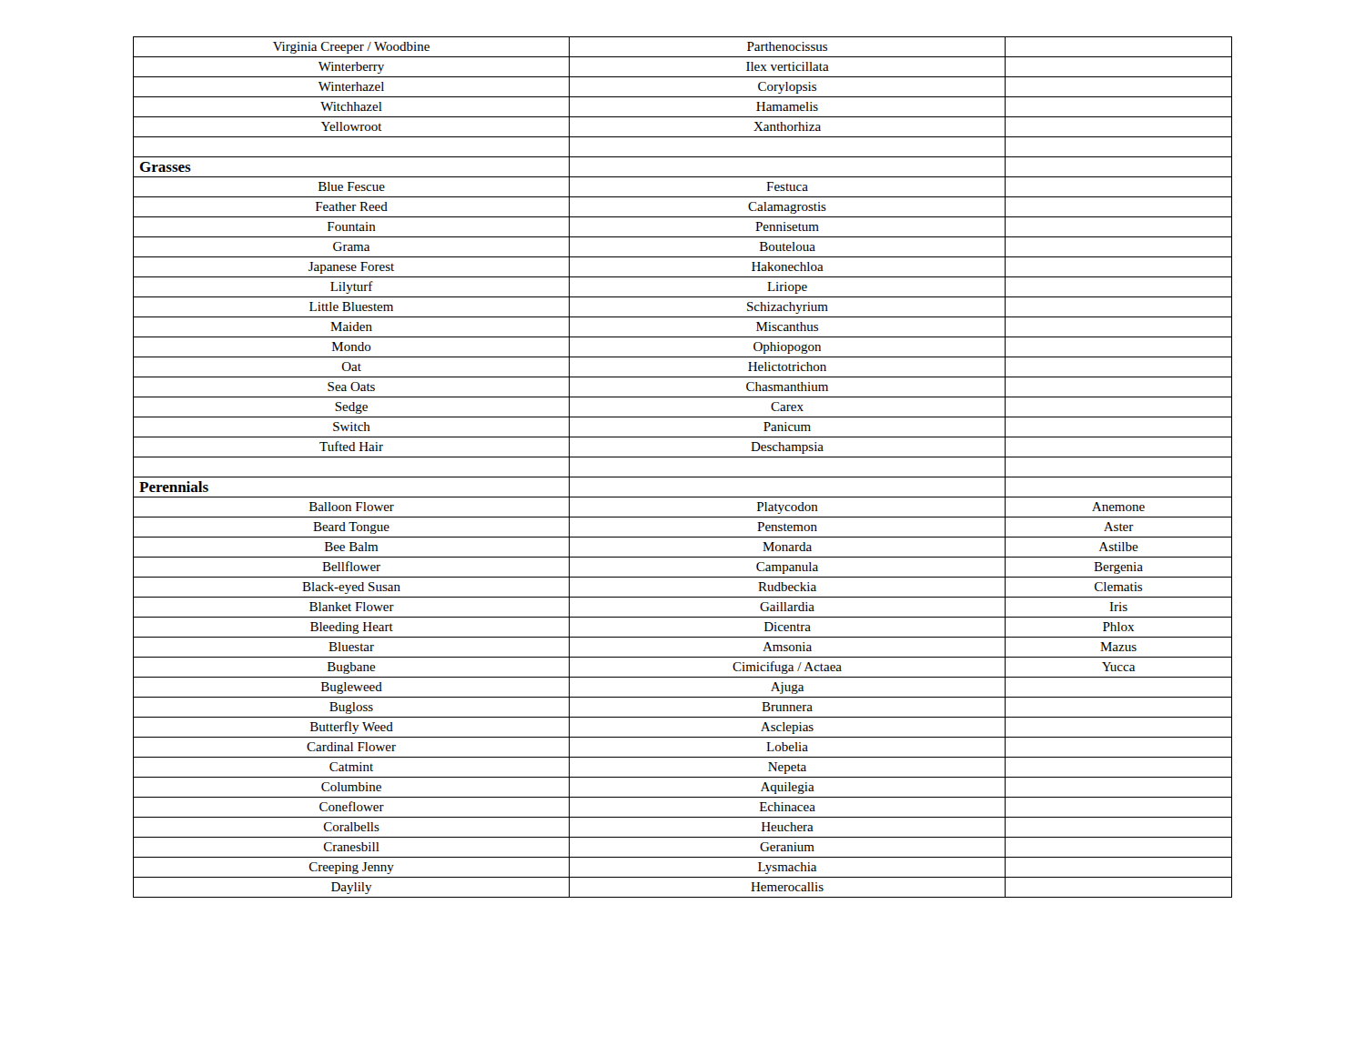| Virginia Creeper / Woodbine | Parthenocissus | |
| Winterberry | Ilex verticillata | |
| Winterhazel | Corylopsis | |
| Witchhazel | Hamamelis | |
| Yellowroot | Xanthorhiza | |
| Grasses | | |
| Blue Fescue | Festuca | |
| Feather Reed | Calamagrostis | |
| Fountain | Pennisetum | |
| Grama | Bouteloua | |
| Japanese Forest | Hakonechloa | |
| Lilyturf | Liriope | |
| Little Bluestem | Schizachyrium | |
| Maiden | Miscanthus | |
| Mondo | Ophiopogon | |
| Oat | Helictotrichon | |
| Sea Oats | Chasmanthium | |
| Sedge | Carex | |
| Switch | Panicum | |
| Tufted Hair | Deschampsia | |
| Perennials | | |
| Balloon Flower | Platycodon | Anemone |
| Beard Tongue | Penstemon | Aster |
| Bee Balm | Monarda | Astilbe |
| Bellflower | Campanula | Bergenia |
| Black-eyed Susan | Rudbeckia | Clematis |
| Blanket Flower | Gaillardia | Iris |
| Bleeding Heart | Dicentra | Phlox |
| Bluestar | Amsonia | Mazus |
| Bugbane | Cimicifuga / Actaea | Yucca |
| Bugleweed | Ajuga | |
| Bugloss | Brunnera | |
| Butterfly Weed | Asclepias | |
| Cardinal Flower | Lobelia | |
| Catmint | Nepeta | |
| Columbine | Aquilegia | |
| Coneflower | Echinacea | |
| Coralbells | Heuchera | |
| Cranesbill | Geranium | |
| Creeping Jenny | Lysmachia | |
| Daylily | Hemerocallis | |